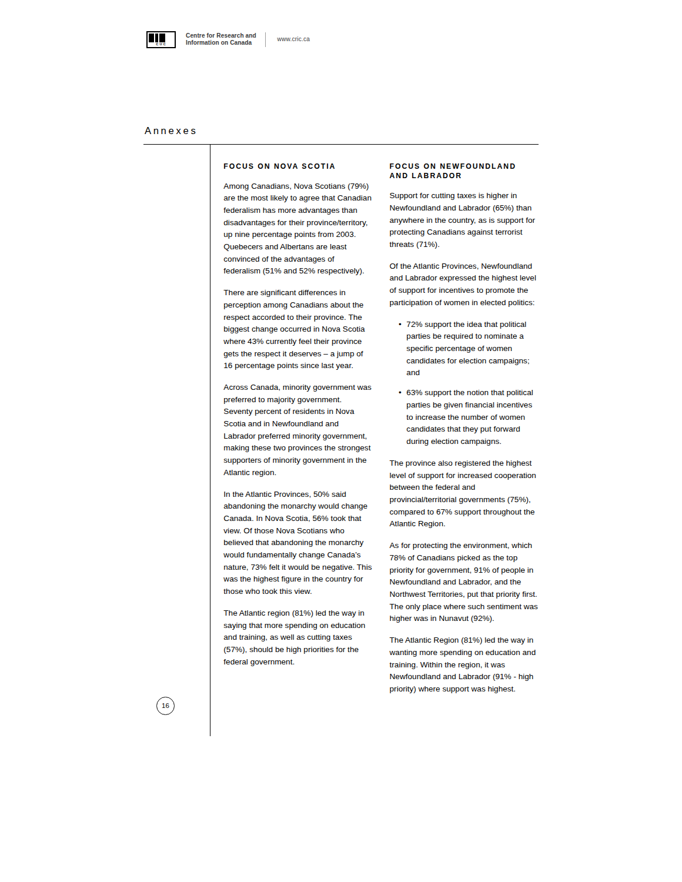C U C
Centre for Research and
Information on Canada
www.cric.ca
Annexes
FOCUS ON NOVA SCOTIA
Among Canadians, Nova Scotians (79%) are the most likely to agree that Canadian federalism has more advantages than disadvantages for their province/territory, up nine percentage points from 2003. Quebecers and Albertans are least convinced of the advantages of federalism (51% and 52% respectively).
There are significant differences in perception among Canadians about the respect accorded to their province. The biggest change occurred in Nova Scotia where 43% currently feel their province gets the respect it deserves – a jump of 16 percentage points since last year.
Across Canada, minority government was preferred to majority government. Seventy percent of residents in Nova Scotia and in Newfoundland and Labrador preferred minority government, making these two provinces the strongest supporters of minority government in the Atlantic region.
In the Atlantic Provinces, 50% said abandoning the monarchy would change Canada. In Nova Scotia, 56% took that view. Of those Nova Scotians who believed that abandoning the monarchy would fundamentally change Canada’s nature, 73% felt it would be negative. This was the highest figure in the country for those who took this view.
The Atlantic region (81%) led the way in saying that more spending on education and training, as well as cutting taxes (57%), should be high priorities for the federal government.
FOCUS ON NEWFOUNDLAND
AND LABRADOR
Support for cutting taxes is higher in Newfoundland and Labrador (65%) than anywhere in the country, as is support for protecting Canadians against terrorist threats (71%).
Of the Atlantic Provinces, Newfoundland and Labrador expressed the highest level of support for incentives to promote the participation of women in elected politics:
72% support the idea that political parties be required to nominate a specific percentage of women candidates for election campaigns; and
63% support the notion that political parties be given financial incentives to increase the number of women candidates that they put forward during election campaigns.
The province also registered the highest level of support for increased cooperation between the federal and provincial/territorial governments (75%), compared to 67% support throughout the Atlantic Region.
As for protecting the environment, which 78% of Canadians picked as the top priority for government, 91% of people in Newfoundland and Labrador, and the Northwest Territories, put that priority first. The only place where such sentiment was higher was in Nunavut (92%).
The Atlantic Region (81%) led the way in wanting more spending on education and training. Within the region, it was Newfoundland and Labrador (91% - high priority) where support was highest.
16